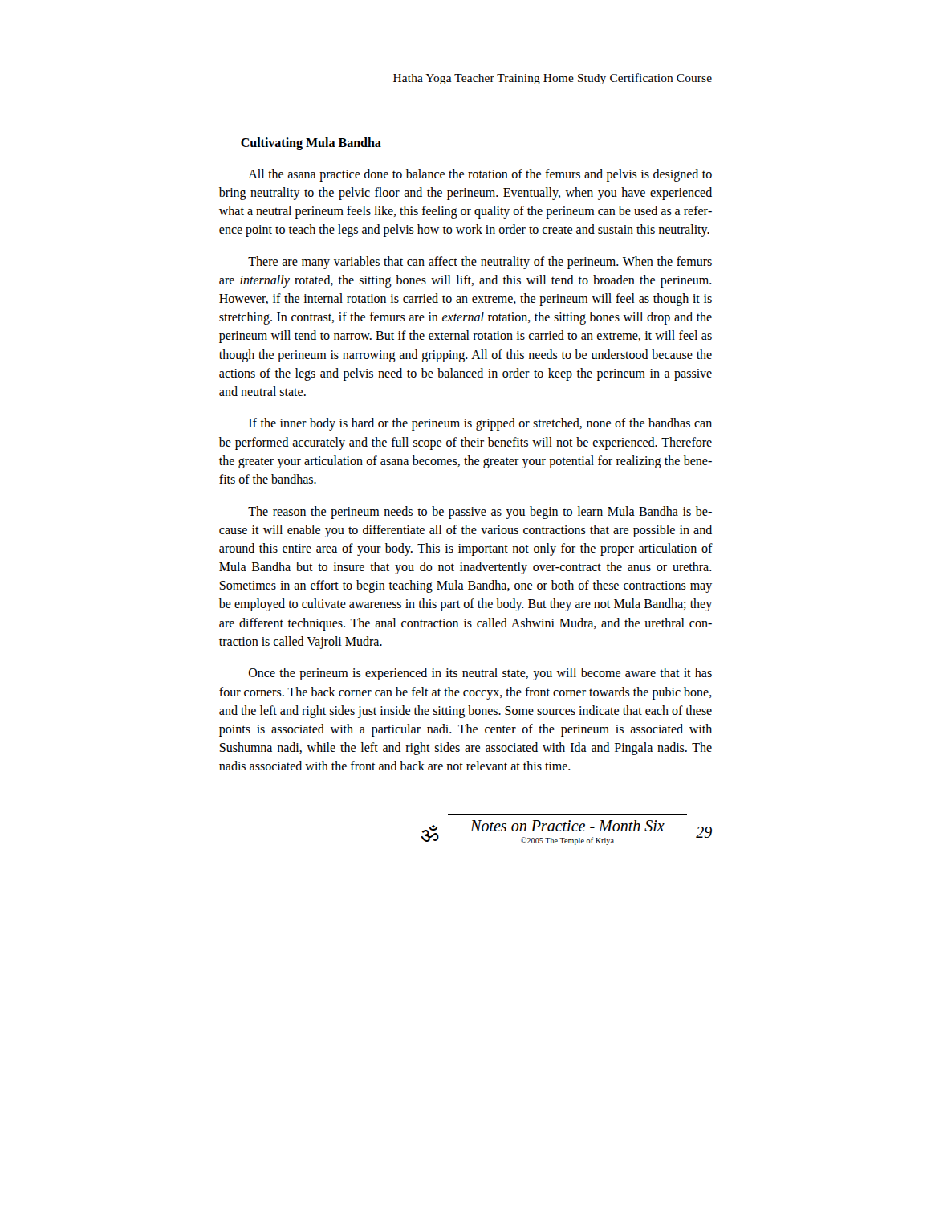Hatha Yoga Teacher Training Home Study Certification Course
Cultivating Mula Bandha
All the asana practice done to balance the rotation of the femurs and pelvis is designed to bring neutrality to the pelvic floor and the perineum. Eventually, when you have experienced what a neutral perineum feels like, this feeling or quality of the perineum can be used as a reference point to teach the legs and pelvis how to work in order to create and sustain this neutrality.
There are many variables that can affect the neutrality of the perineum. When the femurs are internally rotated, the sitting bones will lift, and this will tend to broaden the perineum. However, if the internal rotation is carried to an extreme, the perineum will feel as though it is stretching. In contrast, if the femurs are in external rotation, the sitting bones will drop and the perineum will tend to narrow. But if the external rotation is carried to an extreme, it will feel as though the perineum is narrowing and gripping. All of this needs to be understood because the actions of the legs and pelvis need to be balanced in order to keep the perineum in a passive and neutral state.
If the inner body is hard or the perineum is gripped or stretched, none of the bandhas can be performed accurately and the full scope of their benefits will not be experienced. Therefore the greater your articulation of asana becomes, the greater your potential for realizing the benefits of the bandhas.
The reason the perineum needs to be passive as you begin to learn Mula Bandha is because it will enable you to differentiate all of the various contractions that are possible in and around this entire area of your body. This is important not only for the proper articulation of Mula Bandha but to insure that you do not inadvertently over-contract the anus or urethra. Sometimes in an effort to begin teaching Mula Bandha, one or both of these contractions may be employed to cultivate awareness in this part of the body. But they are not Mula Bandha; they are different techniques. The anal contraction is called Ashwini Mudra, and the urethral contraction is called Vajroli Mudra.
Once the perineum is experienced in its neutral state, you will become aware that it has four corners. The back corner can be felt at the coccyx, the front corner towards the pubic bone, and the left and right sides just inside the sitting bones. Some sources indicate that each of these points is associated with a particular nadi. The center of the perineum is associated with Sushumna nadi, while the left and right sides are associated with Ida and Pingala nadis. The nadis associated with the front and back are not relevant at this time.
ॐ
Notes on Practice - Month Six
©2005 The Temple of Kriya
29